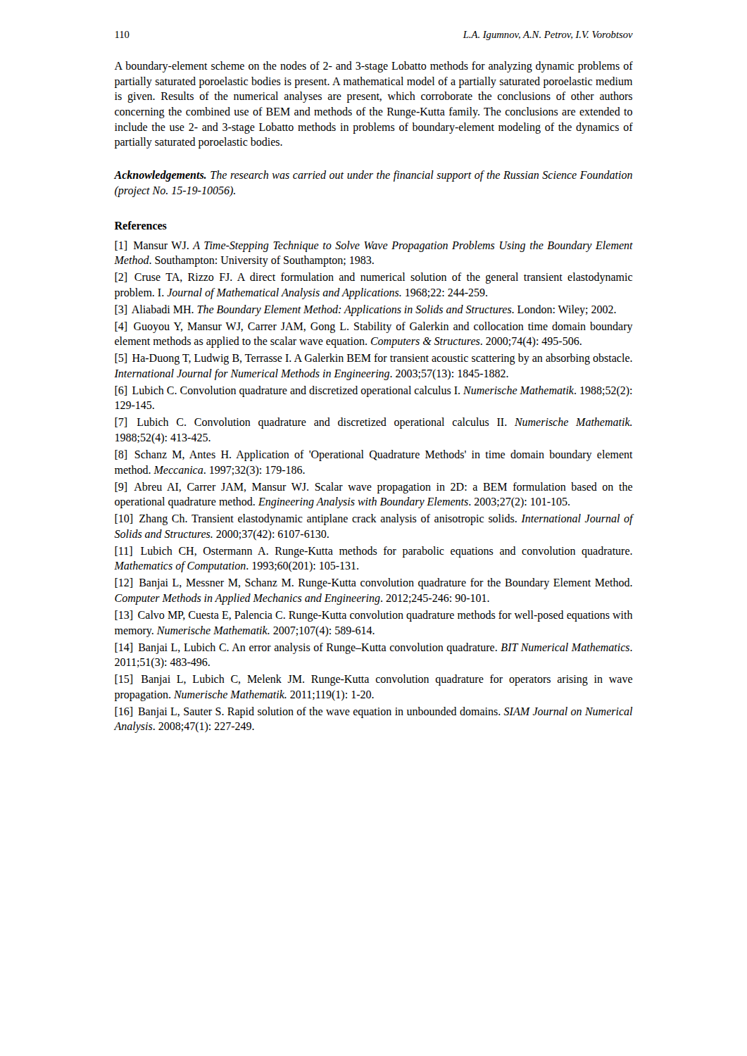110 L.A. Igumnov, A.N. Petrov, I.V. Vorobtsov
A boundary-element scheme on the nodes of 2- and 3-stage Lobatto methods for analyzing dynamic problems of partially saturated poroelastic bodies is present. A mathematical model of a partially saturated poroelastic medium is given. Results of the numerical analyses are present, which corroborate the conclusions of other authors concerning the combined use of BEM and methods of the Runge-Kutta family. The conclusions are extended to include the use 2- and 3-stage Lobatto methods in problems of boundary-element modeling of the dynamics of partially saturated poroelastic bodies.
Acknowledgements. The research was carried out under the financial support of the Russian Science Foundation (project No. 15-19-10056).
References
[1] Mansur WJ. A Time-Stepping Technique to Solve Wave Propagation Problems Using the Boundary Element Method. Southampton: University of Southampton; 1983.
[2] Cruse TA, Rizzo FJ. A direct formulation and numerical solution of the general transient elastodynamic problem. I. Journal of Mathematical Analysis and Applications. 1968;22: 244-259.
[3] Aliabadi MH. The Boundary Element Method: Applications in Solids and Structures. London: Wiley; 2002.
[4] Guoyou Y, Mansur WJ, Carrer JAM, Gong L. Stability of Galerkin and collocation time domain boundary element methods as applied to the scalar wave equation. Computers & Structures. 2000;74(4): 495-506.
[5] Ha-Duong T, Ludwig B, Terrasse I. A Galerkin BEM for transient acoustic scattering by an absorbing obstacle. International Journal for Numerical Methods in Engineering. 2003;57(13): 1845-1882.
[6] Lubich C. Convolution quadrature and discretized operational calculus I. Numerische Mathematik. 1988;52(2): 129-145.
[7] Lubich C. Convolution quadrature and discretized operational calculus II. Numerische Mathematik. 1988;52(4): 413-425.
[8] Schanz M, Antes H. Application of 'Operational Quadrature Methods' in time domain boundary element method. Meccanica. 1997;32(3): 179-186.
[9] Abreu AI, Carrer JAM, Mansur WJ. Scalar wave propagation in 2D: a BEM formulation based on the operational quadrature method. Engineering Analysis with Boundary Elements. 2003;27(2): 101-105.
[10] Zhang Ch. Transient elastodynamic antiplane crack analysis of anisotropic solids. International Journal of Solids and Structures. 2000;37(42): 6107-6130.
[11] Lubich CH, Ostermann A. Runge-Kutta methods for parabolic equations and convolution quadrature. Mathematics of Computation. 1993;60(201): 105-131.
[12] Banjai L, Messner M, Schanz M. Runge-Kutta convolution quadrature for the Boundary Element Method. Computer Methods in Applied Mechanics and Engineering. 2012;245-246: 90-101.
[13] Calvo MP, Cuesta E, Palencia C. Runge-Kutta convolution quadrature methods for well-posed equations with memory. Numerische Mathematik. 2007;107(4): 589-614.
[14] Banjai L, Lubich C. An error analysis of Runge–Kutta convolution quadrature. BIT Numerical Mathematics. 2011;51(3): 483-496.
[15] Banjai L, Lubich C, Melenk JM. Runge-Kutta convolution quadrature for operators arising in wave propagation. Numerische Mathematik. 2011;119(1): 1-20.
[16] Banjai L, Sauter S. Rapid solution of the wave equation in unbounded domains. SIAM Journal on Numerical Analysis. 2008;47(1): 227-249.